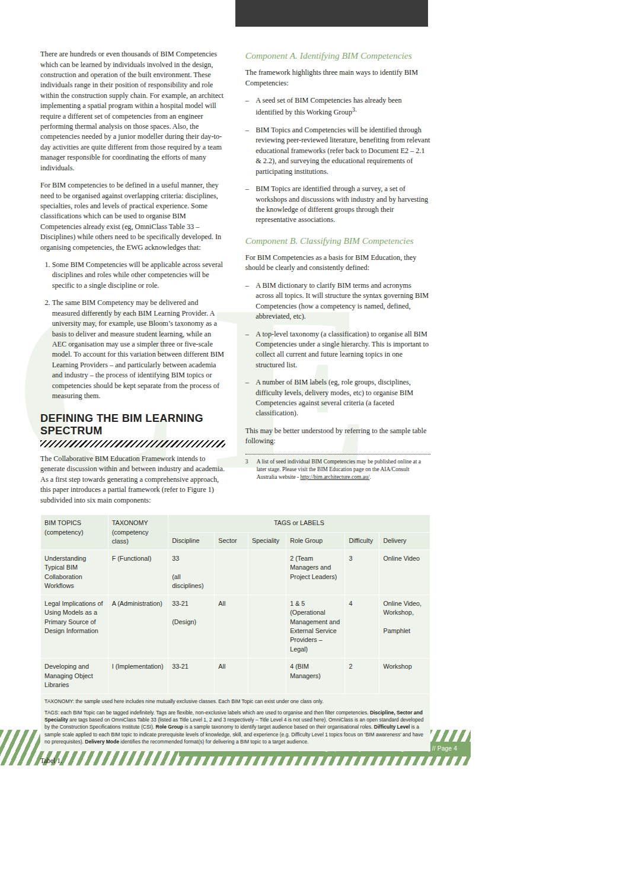C E
There are hundreds or even thousands of BIM Competencies which can be learned by individuals involved in the design, construction and operation of the built environment. These individuals range in their position of responsibility and role within the construction supply chain. For example, an architect implementing a spatial program within a hospital model will require a different set of competencies from an engineer performing thermal analysis on those spaces. Also, the competencies needed by a junior modeller during their day-to-day activities are quite different from those required by a team manager responsible for coordinating the efforts of many individuals.
For BIM competencies to be defined in a useful manner, they need to be organised against overlapping criteria: disciplines, specialties, roles and levels of practical experience. Some classifications which can be used to organise BIM Competencies already exist (eg, OmniClass Table 33 – Disciplines) while others need to be specifically developed. In organising competencies, the EWG acknowledges that:
Some BIM Competencies will be applicable across several disciplines and roles while other competencies will be specific to a single discipline or role.
The same BIM Competency may be delivered and measured differently by each BIM Learning Provider. A university may, for example, use Bloom’s taxonomy as a basis to deliver and measure student learning, while an AEC organisation may use a simpler three or five-scale model. To account for this variation between different BIM Learning Providers – and particularly between academia and industry – the process of identifying BIM topics or competencies should be kept separate from the process of measuring them.
DEFINING THE BIM LEARNING SPECTRUM
The Collaborative BIM Education Framework intends to generate discussion within and between industry and academia. As a first step towards generating a comprehensive approach, this paper introduces a partial framework (refer to Figure 1) subdivided into six main components:
Component A. Identifying BIM Competencies
The framework highlights three main ways to identify BIM Competencies:
A seed set of BIM Competencies has already been identified by this Working Group3.
BIM Topics and Competencies will be identified through reviewing peer-reviewed literature, benefiting from relevant educational frameworks (refer back to Document E2 – 2.1 & 2.2), and surveying the educational requirements of participating institutions.
BIM Topics are identified through a survey, a set of workshops and discussions with industry and by harvesting the knowledge of different groups through their representative associations.
Component B. Classifying BIM Competencies
For BIM Competencies as a basis for BIM Education, they should be clearly and consistently defined:
A BIM dictionary to clarify BIM terms and acronyms across all topics. It will structure the syntax governing BIM Competencies (how a competency is named, defined, abbreviated, etc).
A top-level taxonomy (a classification) to organise all BIM Competencies under a single hierarchy. This is important to collect all current and future learning topics in one structured list.
A number of BIM labels (eg, role groups, disciplines, difficulty levels, delivery modes, etc) to organise BIM Competencies against several criteria (a faceted classification).
This may be better understood by referring to the sample table following:
3
A list of seed individual BIM Competencies may be published online at a later stage. Please visit the BIM Education page on the AIA/Consult Australia website - http://bim.architecture.com.au/.
| BIM TOPICS (competency) | TAXONOMY (competency class) | TAGS or LABELS |
| --- | --- | --- |
| Discipline | Sector | Speciality | Role Group | Difficulty | Delivery |
| Understanding Typical BIM Collaboration Workflows | F (Functional) | 33 (all disciplines) | | | 2 (Team Managers and Project Leaders) | 3 | Online Video |
| Legal Implications of Using Models as a Primary Source of Design Information | A (Administration) | 33-21 (Design) | All | | 1 & 5 (Operational Management and External Service Providers – Legal) | 4 | Online Video, Workshop, Pamphlet |
| Developing and Managing Object Libraries | I (Implementation) | 33-21 | All | | 4 (BIM Managers) | 2 | Workshop |
| TAXONOMY: the sample used here includes nine mutually exclusive classes. Each BIM Topic can exist under one class only. TAGS: each BIM Topic can be tagged indefinitely. Tags are flexible, non-exclusive labels which are used to organise and then filter competencies. Discipline, Sector and Speciality are tags based on OmniClass Table 33 (listed as Title Level 1, 2 and 3 respectively – Title Level 4 is not used here). OmniClass is an open standard developed by the Construction Specifications Institute (CSI). Role Group is a sample taxonomy to identify target audience based on their organisational roles. Difficulty Level is a sample scale applied to each BIM topic to indicate prerequisite levels of knowledge, skill, and experience (e.g. Difficulty Level 1 topics focus on ‘BIM awareness’ and have no prerequisites). Delivery Mode identifies the recommended format(s) for delivering a BIM topic to a target audience. |
Tabel 1.
E3 // BIM Learning Spectrum [Version 1 – August 2012] // Page 4